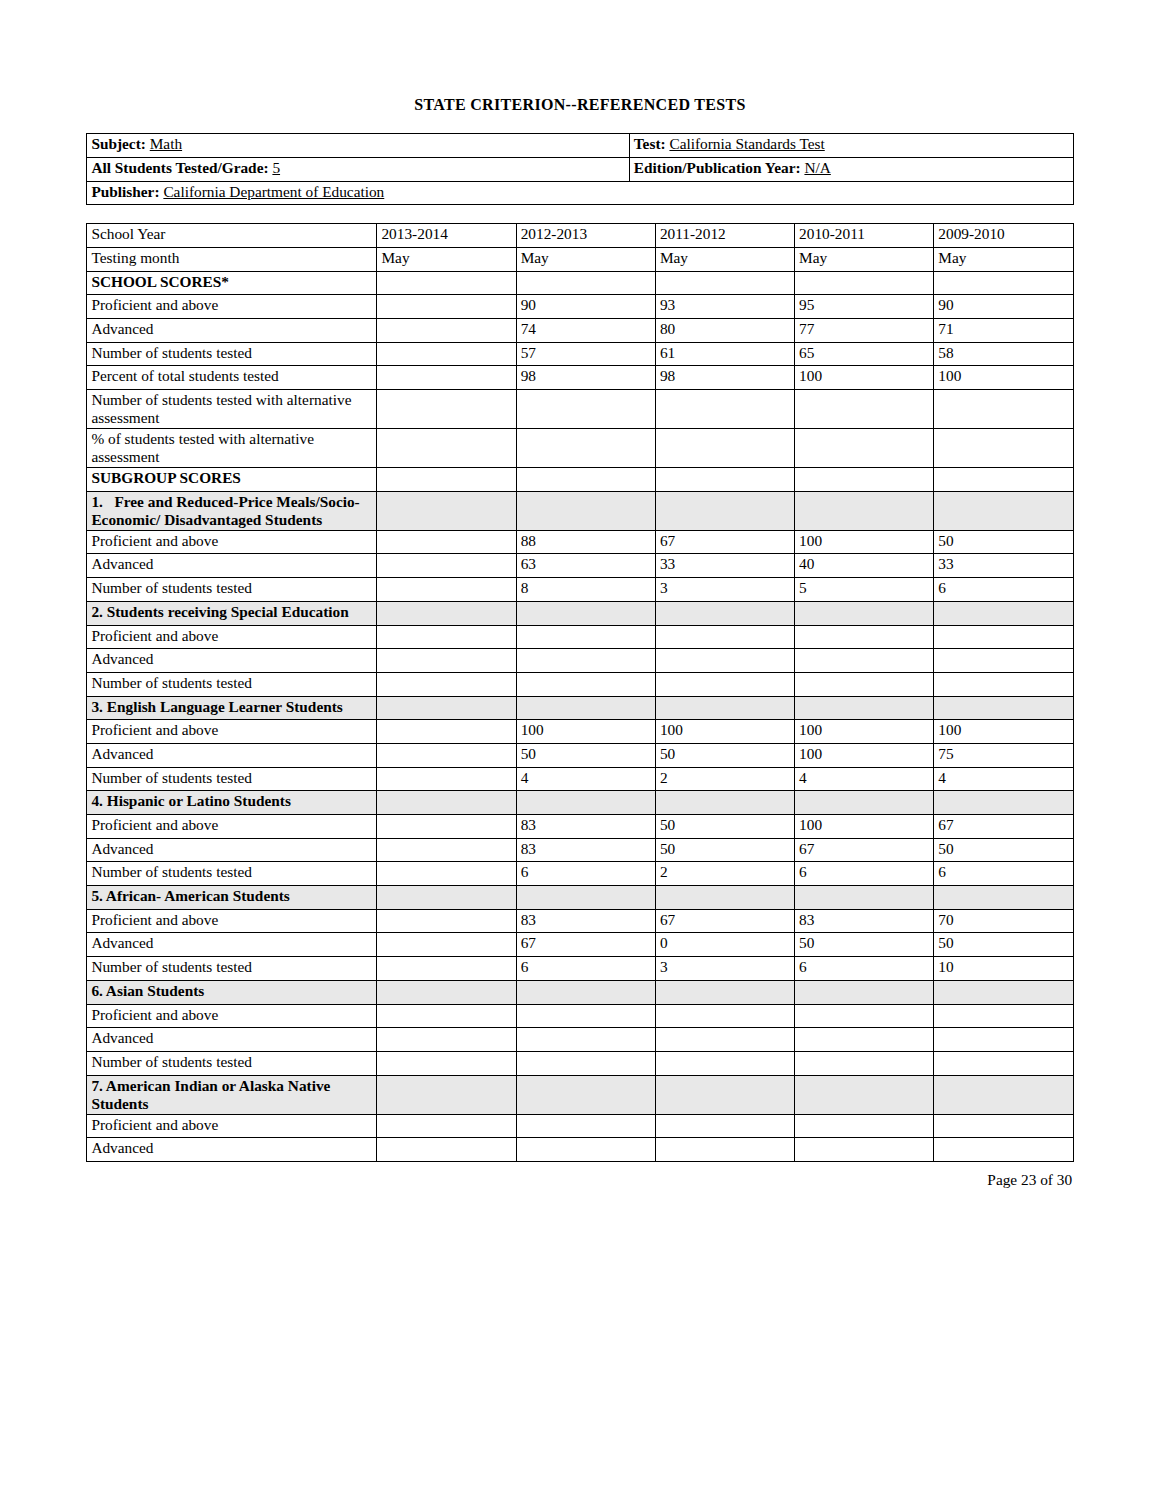STATE CRITERION--REFERENCED TESTS
| Subject: Math | Test: California Standards Test |
| All Students Tested/Grade: 5 | Edition/Publication Year: N/A |
| Publisher: California Department of Education | |
| School Year | 2013-2014 | 2012-2013 | 2011-2012 | 2010-2011 | 2009-2010 |
| Testing month | May | May | May | May | May |
| SCHOOL SCORES* | | | | | |
| Proficient and above | | 90 | 93 | 95 | 90 |
| Advanced | | 74 | 80 | 77 | 71 |
| Number of students tested | | 57 | 61 | 65 | 58 |
| Percent of total students tested | | 98 | 98 | 100 | 100 |
| Number of students tested with alternative assessment | | | | | |
| % of students tested with alternative assessment | | | | | |
| SUBGROUP SCORES | | | | | |
| 1. Free and Reduced-Price Meals/Socio-Economic/ Disadvantaged Students | | | | | |
| Proficient and above | | 88 | 67 | 100 | 50 |
| Advanced | | 63 | 33 | 40 | 33 |
| Number of students tested | | 8 | 3 | 5 | 6 |
| 2. Students receiving Special Education | | | | | |
| Proficient and above | | | | | |
| Advanced | | | | | |
| Number of students tested | | | | | |
| 3. English Language Learner Students | | | | | |
| Proficient and above | | 100 | 100 | 100 | 100 |
| Advanced | | 50 | 50 | 100 | 75 |
| Number of students tested | | 4 | 2 | 4 | 4 |
| 4. Hispanic or Latino Students | | | | | |
| Proficient and above | | 83 | 50 | 100 | 67 |
| Advanced | | 83 | 50 | 67 | 50 |
| Number of students tested | | 6 | 2 | 6 | 6 |
| 5. African- American Students | | | | | |
| Proficient and above | | 83 | 67 | 83 | 70 |
| Advanced | | 67 | 0 | 50 | 50 |
| Number of students tested | | 6 | 3 | 6 | 10 |
| 6. Asian Students | | | | | |
| Proficient and above | | | | | |
| Advanced | | | | | |
| Number of students tested | | | | | |
| 7. American Indian or Alaska Native Students | | | | | |
| Proficient and above | | | | | |
| Advanced | | | | | |
Page 23 of 30